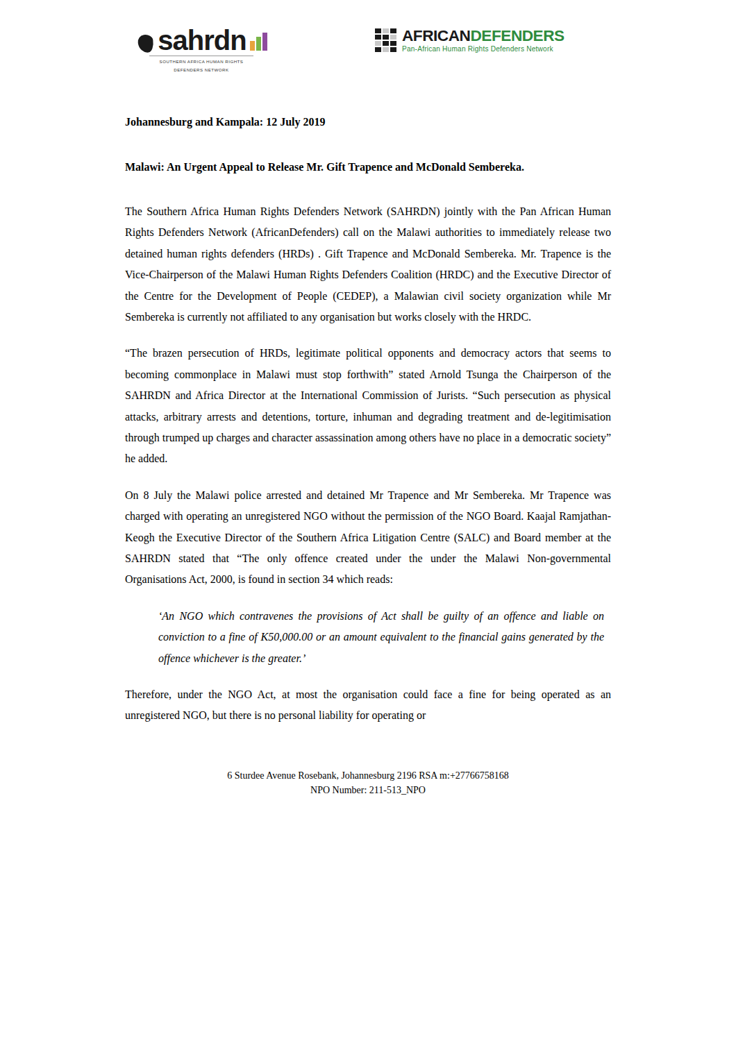sahrdn
SOUTHERN AFRICA HUMAN RIGHTS DEFENDERS NETWORK
AFRICAN DEFENDERS
Pan-African Human Rights Defenders Network
Johannesburg and Kampala: 12 July 2019
Malawi: An Urgent Appeal to Release Mr. Gift Trapence and McDonald Sembereka.
The Southern Africa Human Rights Defenders Network (SAHRDN) jointly with the Pan African Human Rights Defenders Network (AfricanDefenders) call on the Malawi authorities to immediately release two detained human rights defenders (HRDs) . Gift Trapence and McDonald Sembereka. Mr. Trapence is the Vice-Chairperson of the Malawi Human Rights Defenders Coalition (HRDC) and the Executive Director of the Centre for the Development of People (CEDEP), a Malawian civil society organization while Mr Sembereka is currently not affiliated to any organisation but works closely with the HRDC.
“The brazen persecution of HRDs, legitimate political opponents and democracy actors that seems to becoming commonplace in Malawi must stop forthwith” stated Arnold Tsunga the Chairperson of the SAHRDN and Africa Director at the International Commission of Jurists. “Such persecution as physical attacks, arbitrary arrests and detentions, torture, inhuman and degrading treatment and de-legitimisation through trumped up charges and character assassination among others have no place in a democratic society” he added.
On 8 July the Malawi police arrested and detained Mr Trapence and Mr Sembereka. Mr Trapence was charged with operating an unregistered NGO without the permission of the NGO Board. Kaajal Ramjathan-Keogh the Executive Director of the Southern Africa Litigation Centre (SALC) and Board member at the SAHRDN stated that “The only offence created under the under the Malawi Non-governmental Organisations Act, 2000, is found in section 34 which reads:
‘An NGO which contravenes the provisions of Act shall be guilty of an offence and liable on conviction to a fine of K50,000.00 or an amount equivalent to the financial gains generated by the offence whichever is the greater.’
Therefore, under the NGO Act, at most the organisation could face a fine for being operated as an unregistered NGO, but there is no personal liability for operating or
6 Sturdee Avenue Rosebank, Johannesburg 2196 RSA m:+27766758168
NPO Number: 211-513_NPO